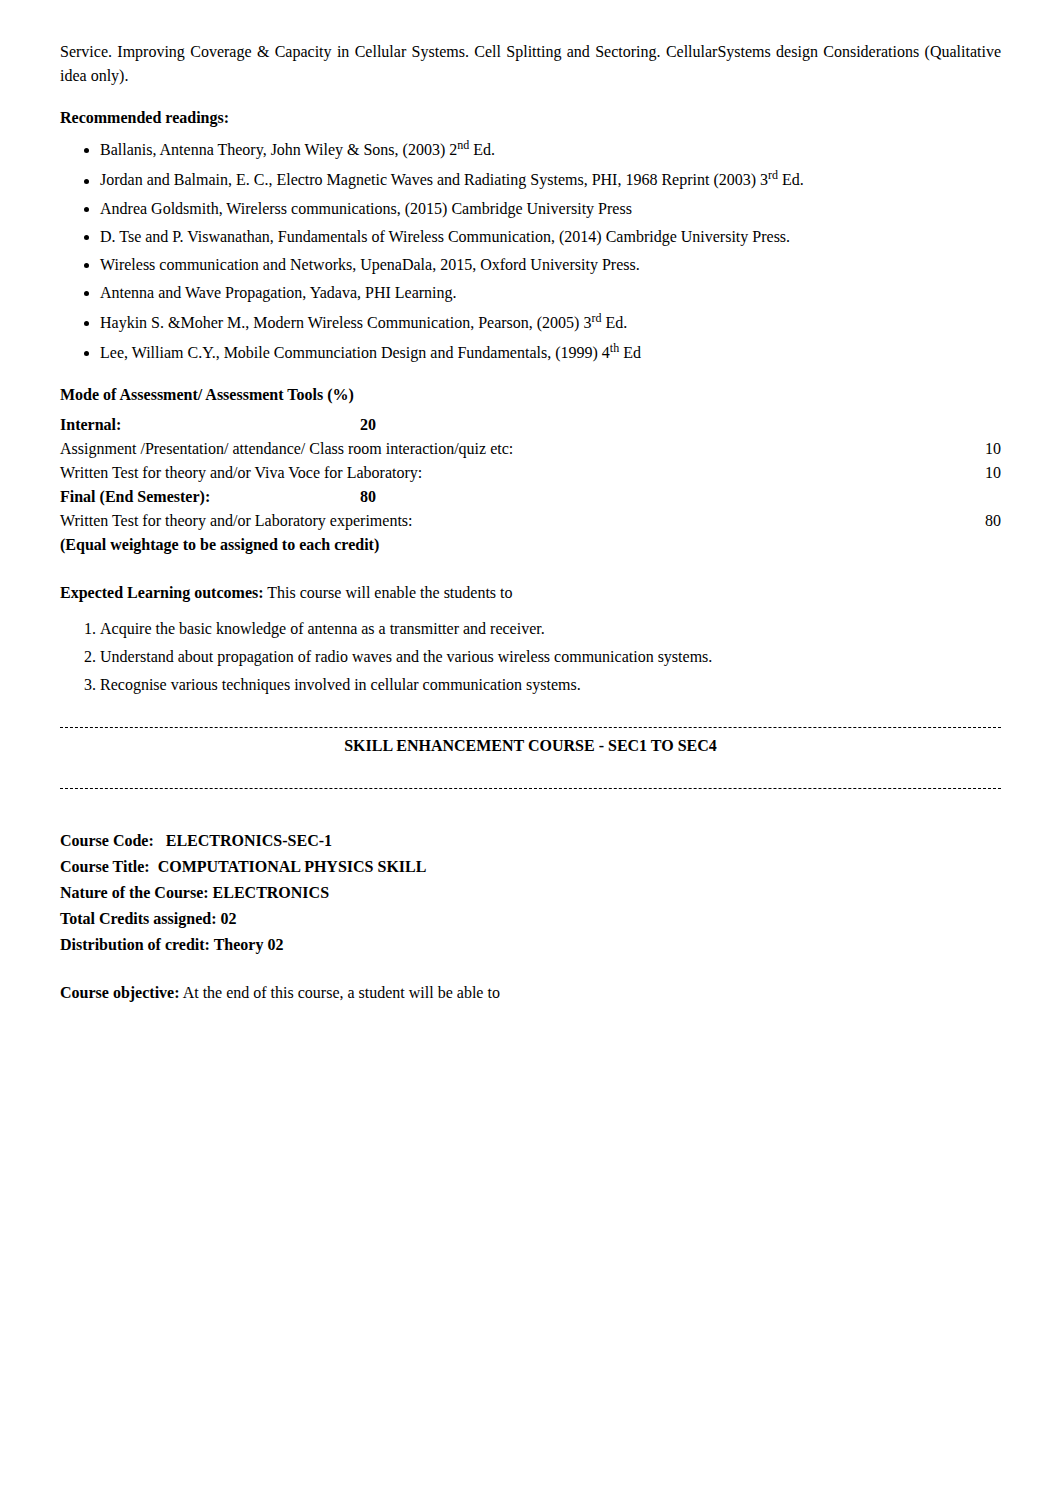Service. Improving Coverage & Capacity in Cellular Systems. Cell Splitting and Sectoring. CellularSystems design Considerations (Qualitative idea only).
Recommended readings:
Ballanis, Antenna Theory, John Wiley & Sons, (2003) 2nd Ed.
Jordan and Balmain, E. C., Electro Magnetic Waves and Radiating Systems, PHI, 1968 Reprint (2003) 3rd Ed.
Andrea Goldsmith, Wirelerss communications, (2015) Cambridge University Press
D. Tse and P. Viswanathan, Fundamentals of Wireless Communication, (2014) Cambridge University Press.
Wireless communication and Networks, UpenaDala, 2015, Oxford University Press.
Antenna and Wave Propagation, Yadava, PHI Learning.
Haykin S. &Moher M., Modern Wireless Communication, Pearson, (2005) 3rd Ed.
Lee, William C.Y., Mobile Communciation Design and Fundamentals, (1999) 4th Ed
Mode of Assessment/ Assessment Tools (%)
Internal: 20
Assignment /Presentation/ attendance/ Class room interaction/quiz etc: 10
Written Test for theory and/or Viva Voce for Laboratory: 10
Final (End Semester): 80
Written Test for theory and/or Laboratory experiments: 80
(Equal weightage to be assigned to each credit)
Expected Learning outcomes: This course will enable the students to
Acquire the basic knowledge of antenna as a transmitter and receiver.
Understand about propagation of radio waves and the various wireless communication systems.
Recognise various techniques involved in cellular communication systems.
SKILL ENHANCEMENT COURSE - SEC1 TO SEC4
Course Code: ELECTRONICS-SEC-1
Course Title: COMPUTATIONAL PHYSICS SKILL
Nature of the Course: ELECTRONICS
Total Credits assigned: 02
Distribution of credit: Theory 02
Course objective: At the end of this course, a student will be able to